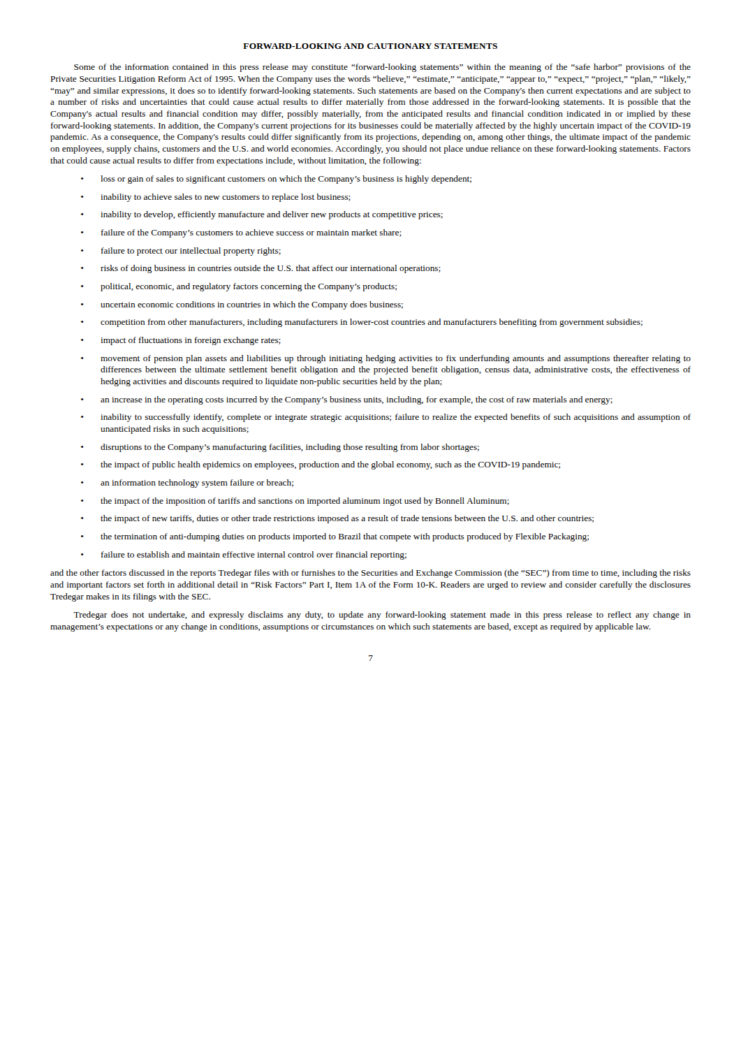FORWARD-LOOKING AND CAUTIONARY STATEMENTS
Some of the information contained in this press release may constitute “forward-looking statements” within the meaning of the “safe harbor” provisions of the Private Securities Litigation Reform Act of 1995. When the Company uses the words “believe,” “estimate,” “anticipate,” “appear to,” “expect,” “project,” “plan,” “likely,” “may” and similar expressions, it does so to identify forward-looking statements. Such statements are based on the Company's then current expectations and are subject to a number of risks and uncertainties that could cause actual results to differ materially from those addressed in the forward-looking statements. It is possible that the Company's actual results and financial condition may differ, possibly materially, from the anticipated results and financial condition indicated in or implied by these forward-looking statements. In addition, the Company's current projections for its businesses could be materially affected by the highly uncertain impact of the COVID-19 pandemic. As a consequence, the Company's results could differ significantly from its projections, depending on, among other things, the ultimate impact of the pandemic on employees, supply chains, customers and the U.S. and world economies. Accordingly, you should not place undue reliance on these forward-looking statements. Factors that could cause actual results to differ from expectations include, without limitation, the following:
loss or gain of sales to significant customers on which the Company’s business is highly dependent;
inability to achieve sales to new customers to replace lost business;
inability to develop, efficiently manufacture and deliver new products at competitive prices;
failure of the Company’s customers to achieve success or maintain market share;
failure to protect our intellectual property rights;
risks of doing business in countries outside the U.S. that affect our international operations;
political, economic, and regulatory factors concerning the Company’s products;
uncertain economic conditions in countries in which the Company does business;
competition from other manufacturers, including manufacturers in lower-cost countries and manufacturers benefiting from government subsidies;
impact of fluctuations in foreign exchange rates;
movement of pension plan assets and liabilities up through initiating hedging activities to fix underfunding amounts and assumptions thereafter relating to differences between the ultimate settlement benefit obligation and the projected benefit obligation, census data, administrative costs, the effectiveness of hedging activities and discounts required to liquidate non-public securities held by the plan;
an increase in the operating costs incurred by the Company’s business units, including, for example, the cost of raw materials and energy;
inability to successfully identify, complete or integrate strategic acquisitions; failure to realize the expected benefits of such acquisitions and assumption of unanticipated risks in such acquisitions;
disruptions to the Company’s manufacturing facilities, including those resulting from labor shortages;
the impact of public health epidemics on employees, production and the global economy, such as the COVID-19 pandemic;
an information technology system failure or breach;
the impact of the imposition of tariffs and sanctions on imported aluminum ingot used by Bonnell Aluminum;
the impact of new tariffs, duties or other trade restrictions imposed as a result of trade tensions between the U.S. and other countries;
the termination of anti-dumping duties on products imported to Brazil that compete with products produced by Flexible Packaging;
failure to establish and maintain effective internal control over financial reporting;
and the other factors discussed in the reports Tredegar files with or furnishes to the Securities and Exchange Commission (the “SEC”) from time to time, including the risks and important factors set forth in additional detail in “Risk Factors” Part I, Item 1A of the Form 10-K. Readers are urged to review and consider carefully the disclosures Tredegar makes in its filings with the SEC.
Tredegar does not undertake, and expressly disclaims any duty, to update any forward-looking statement made in this press release to reflect any change in management’s expectations or any change in conditions, assumptions or circumstances on which such statements are based, except as required by applicable law.
7